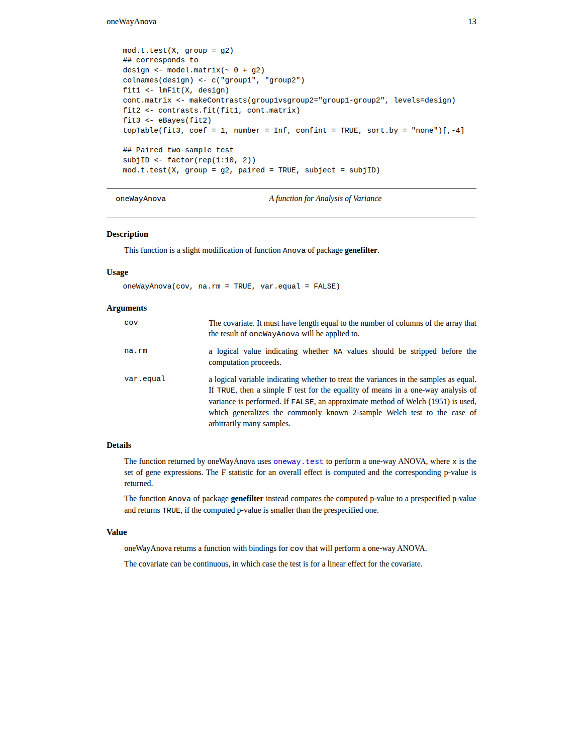oneWayAnova 13
mod.t.test(X, group = g2)
## corresponds to
design <- model.matrix(~ 0 + g2)
colnames(design) <- c("group1", "group2")
fit1 <- lmFit(X, design)
cont.matrix <- makeContrasts(group1vsgroup2="group1-group2", levels=design)
fit2 <- contrasts.fit(fit1, cont.matrix)
fit3 <- eBayes(fit2)
topTable(fit3, coef = 1, number = Inf, confint = TRUE, sort.by = "none")[,-4]

## Paired two-sample test
subjID <- factor(rep(1:10, 2))
mod.t.test(X, group = g2, paired = TRUE, subject = subjID)
oneWayAnova A function for Analysis of Variance
Description
This function is a slight modification of function Anova of package genefilter.
Usage
oneWayAnova(cov, na.rm = TRUE, var.equal = FALSE)
Arguments
cov
The covariate. It must have length equal to the number of columns of the array that the result of oneWayAnova will be applied to.
na.rm
a logical value indicating whether NA values should be stripped before the computation proceeds.
var.equal
a logical variable indicating whether to treat the variances in the samples as equal. If TRUE, then a simple F test for the equality of means in a one-way analysis of variance is performed. If FALSE, an approximate method of Welch (1951) is used, which generalizes the commonly known 2-sample Welch test to the case of arbitrarily many samples.
Details
The function returned by oneWayAnova uses oneway.test to perform a one-way ANOVA, where x is the set of gene expressions. The F statistic for an overall effect is computed and the corresponding p-value is returned.
The function Anova of package genefilter instead compares the computed p-value to a prespecified p-value and returns TRUE, if the computed p-value is smaller than the prespecified one.
Value
oneWayAnova returns a function with bindings for cov that will perform a one-way ANOVA.
The covariate can be continuous, in which case the test is for a linear effect for the covariate.